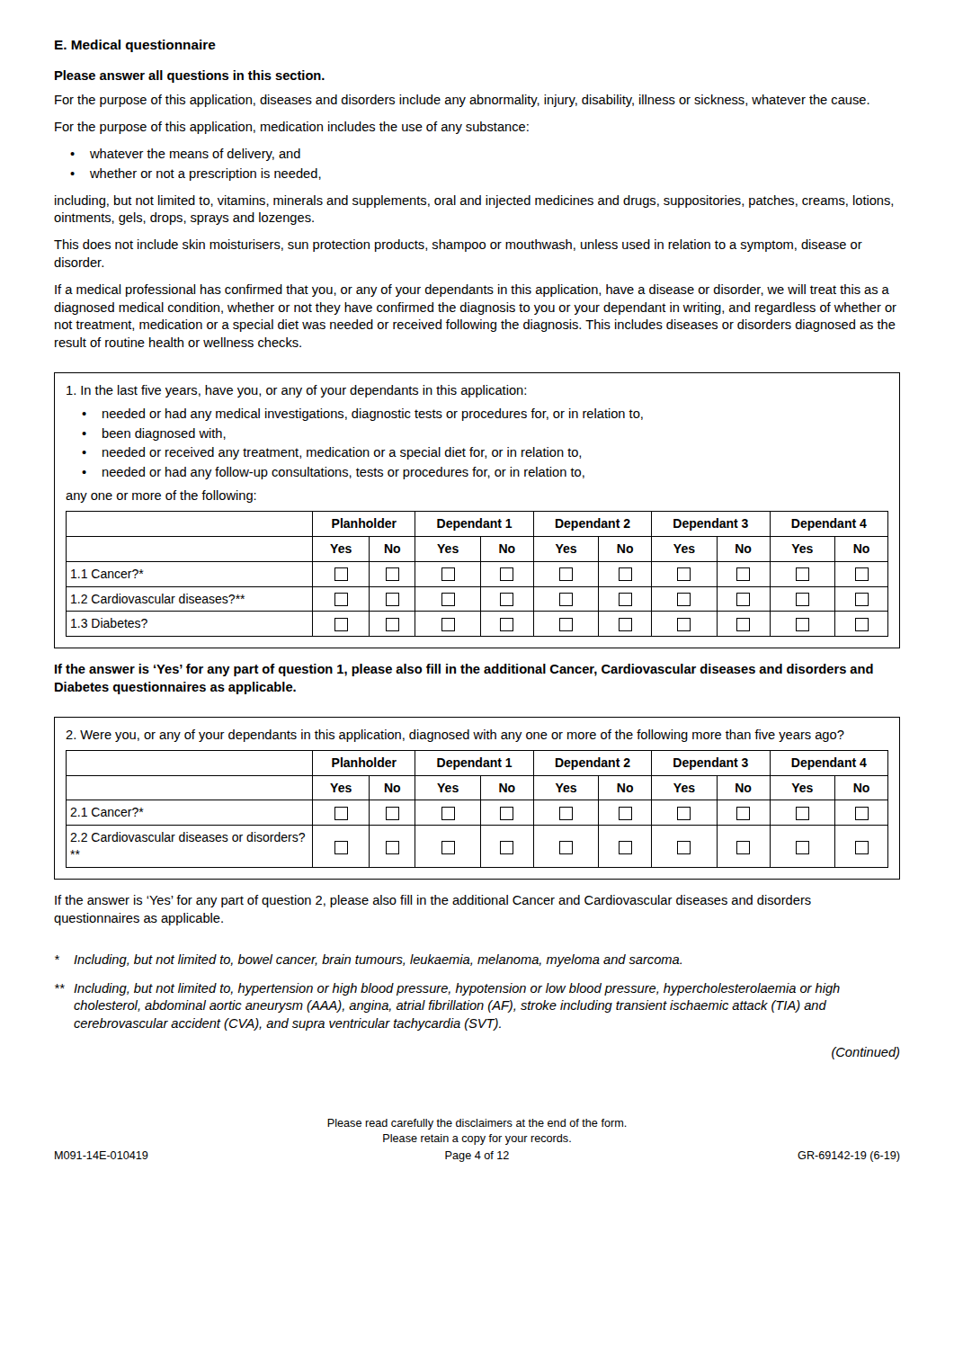E. Medical questionnaire
Please answer all questions in this section.
For the purpose of this application, diseases and disorders include any abnormality, injury, disability, illness or sickness, whatever the cause.
For the purpose of this application, medication includes the use of any substance:
whatever the means of delivery, and
whether or not a prescription is needed,
including, but not limited to, vitamins, minerals and supplements, oral and injected medicines and drugs, suppositories, patches, creams, lotions, ointments, gels, drops, sprays and lozenges.
This does not include skin moisturisers, sun protection products, shampoo or mouthwash, unless used in relation to a symptom, disease or disorder.
If a medical professional has confirmed that you, or any of your dependants in this application, have a disease or disorder, we will treat this as a diagnosed medical condition, whether or not they have confirmed the diagnosis to you or your dependant in writing, and regardless of whether or not treatment, medication or a special diet was needed or received following the diagnosis. This includes diseases or disorders diagnosed as the result of routine health or wellness checks.
1. In the last five years, have you, or any of your dependants in this application:
needed or had any medical investigations, diagnostic tests or procedures for, or in relation to,
been diagnosed with,
needed or received any treatment, medication or a special diet for, or in relation to,
needed or had any follow-up consultations, tests or procedures for, or in relation to,
any one or more of the following:
| | Planholder | Dependant 1 | Dependant 2 | Dependant 3 | Dependant 4 |
| --- | --- | --- | --- | --- | --- |
| | Yes | No | Yes | No | Yes | No | Yes | No | Yes | No |
| 1.1 Cancer?* | | | | | | | | | | |
| 1.2 Cardiovascular diseases?** | | | | | | | | | | |
| 1.3 Diabetes? | | | | | | | | | | |
If the answer is ‘Yes’ for any part of question 1, please also fill in the additional Cancer, Cardiovascular diseases and disorders and Diabetes questionnaires as applicable.
2. Were you, or any of your dependants in this application, diagnosed with any one or more of the following more than five years ago?
| | Planholder | Dependant 1 | Dependant 2 | Dependant 3 | Dependant 4 |
| --- | --- | --- | --- | --- | --- |
| | Yes | No | Yes | No | Yes | No | Yes | No | Yes | No |
| 2.1 Cancer?* | | | | | | | | | | |
| 2.2 Cardiovascular diseases or disorders?** | | | | | | | | | | |
If the answer is ‘Yes’ for any part of question 2, please also fill in the additional Cancer and Cardiovascular diseases and disorders questionnaires as applicable.
*Including, but not limited to, bowel cancer, brain tumours, leukaemia, melanoma, myeloma and sarcoma.
**Including, but not limited to, hypertension or high blood pressure, hypotension or low blood pressure, hypercholesterolaemia or high cholesterol, abdominal aortic aneurysm (AAA), angina, atrial fibrillation (AF), stroke including transient ischaemic attack (TIA) and cerebrovascular accident (CVA), and supra ventricular tachycardia (SVT).
(Continued)
Please read carefully the disclaimers at the end of the form.
Please retain a copy for your records.
M091-14E-010419 Page 4 of 12 GR-69142-19 (6-19)